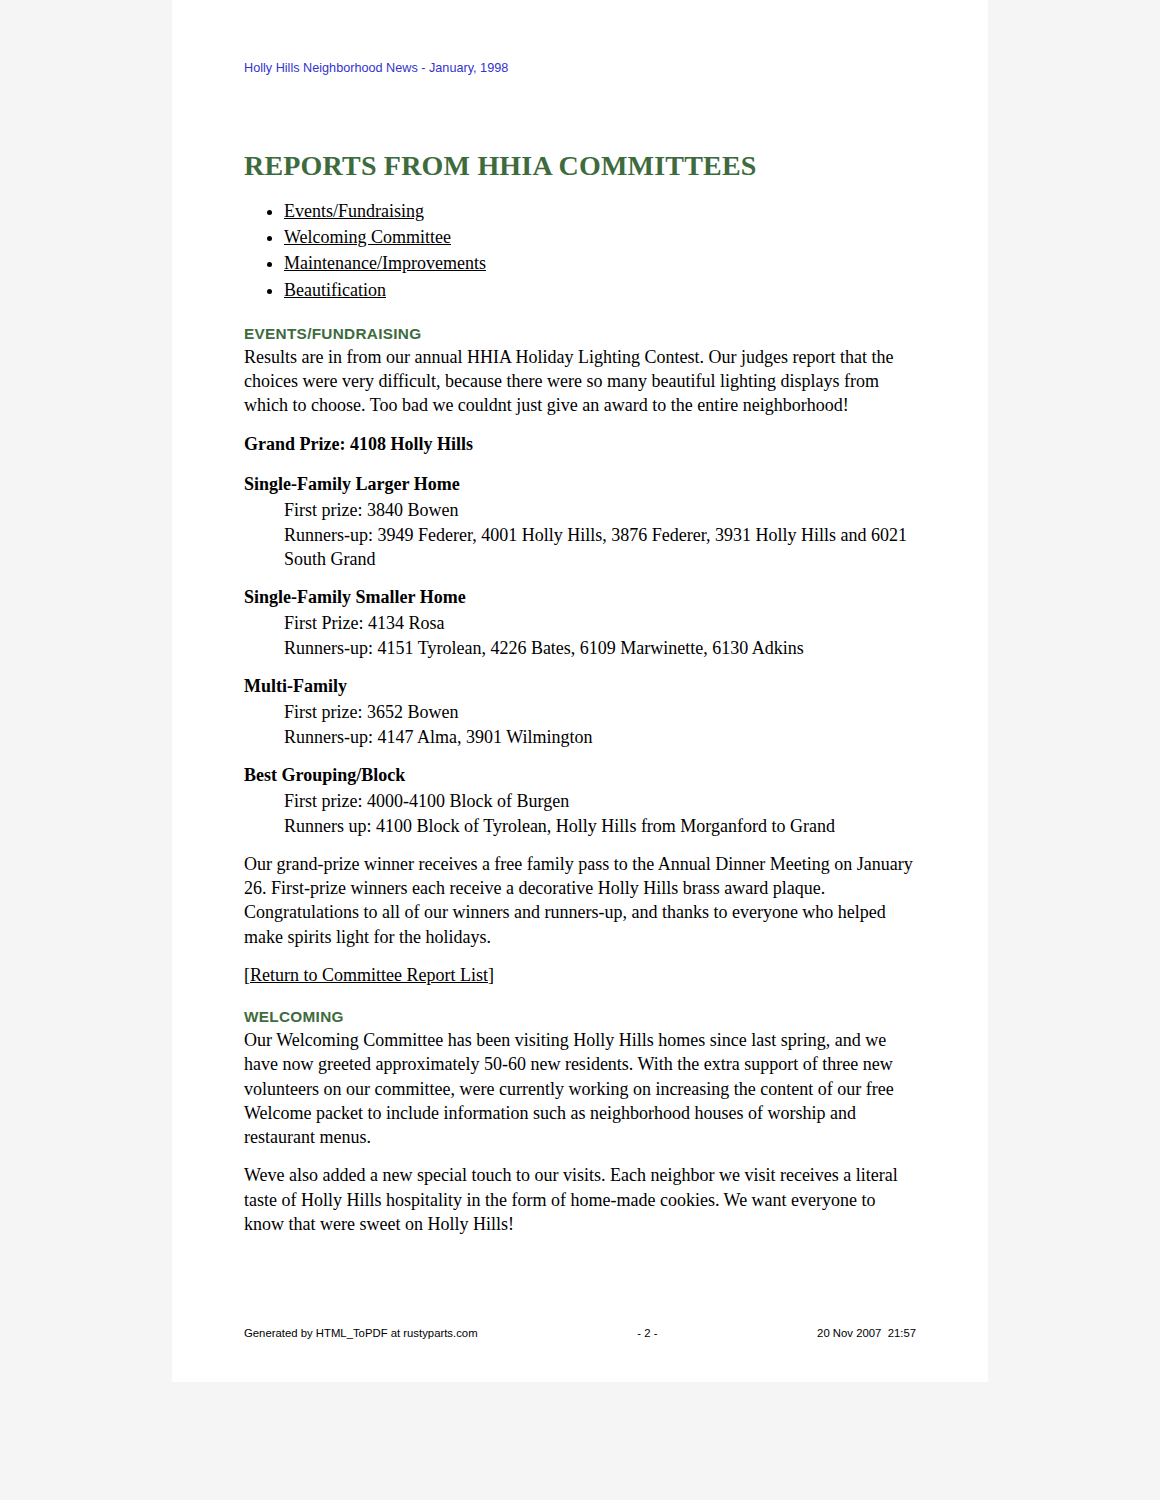Holly Hills Neighborhood News - January, 1998
REPORTS FROM HHIA COMMITTEES
Events/Fundraising
Welcoming Committee
Maintenance/Improvements
Beautification
EVENTS/FUNDRAISING
Results are in from our annual HHIA Holiday Lighting Contest. Our judges report that the choices were very difficult, because there were so many beautiful lighting displays from which to choose. Too bad we couldnt just give an award to the entire neighborhood!
Grand Prize: 4108 Holly Hills
Single-Family Larger Home
First prize: 3840 Bowen
Runners-up: 3949 Federer, 4001 Holly Hills, 3876 Federer, 3931 Holly Hills and 6021 South Grand
Single-Family Smaller Home
First Prize: 4134 Rosa
Runners-up: 4151 Tyrolean, 4226 Bates, 6109 Marwinette, 6130 Adkins
Multi-Family
First prize: 3652 Bowen
Runners-up: 4147 Alma, 3901 Wilmington
Best Grouping/Block
First prize: 4000-4100 Block of Burgen
Runners up: 4100 Block of Tyrolean, Holly Hills from Morganford to Grand
Our grand-prize winner receives a free family pass to the Annual Dinner Meeting on January 26. First-prize winners each receive a decorative Holly Hills brass award plaque. Congratulations to all of our winners and runners-up, and thanks to everyone who helped make spirits light for the holidays.
[Return to Committee Report List]
WELCOMING
Our Welcoming Committee has been visiting Holly Hills homes since last spring, and we have now greeted approximately 50-60 new residents. With the extra support of three new volunteers on our committee, were currently working on increasing the content of our free Welcome packet to include information such as neighborhood houses of worship and restaurant menus.
Weve also added a new special touch to our visits. Each neighbor we visit receives a literal taste of Holly Hills hospitality in the form of home-made cookies. We want everyone to know that were sweet on Holly Hills!
Generated by HTML_ToPDF at rustyparts.com
- 2 -
20 Nov 2007 21:57